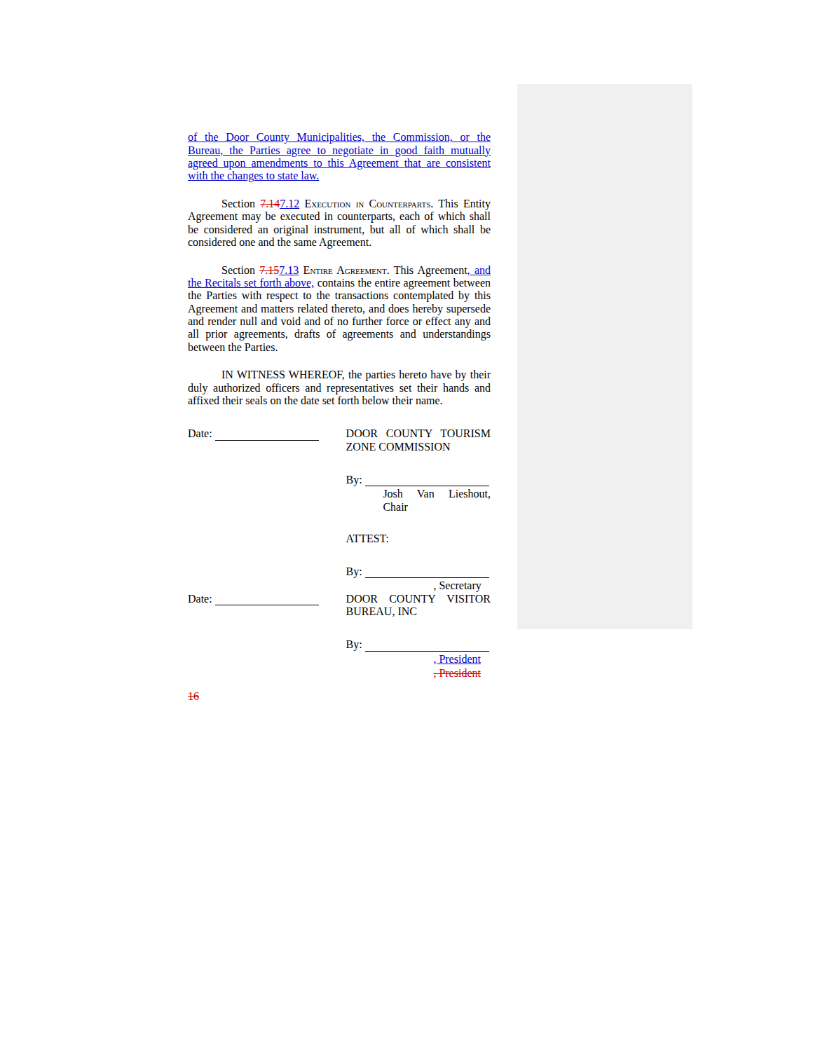of the Door County Municipalities, the Commission, or the Bureau, the Parties agree to negotiate in good faith mutually agreed upon amendments to this Agreement that are consistent with the changes to state law.
Section 7.147.12 Execution in Counterparts. This Entity Agreement may be executed in counterparts, each of which shall be considered an original instrument, but all of which shall be considered one and the same Agreement.
Section 7.157.13 Entire Agreement. This Agreement, and the Recitals set forth above, contains the entire agreement between the Parties with respect to the transactions contemplated by this Agreement and matters related thereto, and does hereby supersede and render null and void and of no further force or effect any and all prior agreements, drafts of agreements and understandings between the Parties.
IN WITNESS WHEREOF, the parties hereto have by their duly authorized officers and representatives set their hands and affixed their seals on the date set forth below their name.
| Date: | DOOR COUNTY TOURISM ZONE COMMISSION |
| | By: Josh Van Lieshout, Chair ATTEST: By: , Secretary |
| Date: | DOOR COUNTY VISITOR BUREAU, INC |
| | By: , President , President |
16